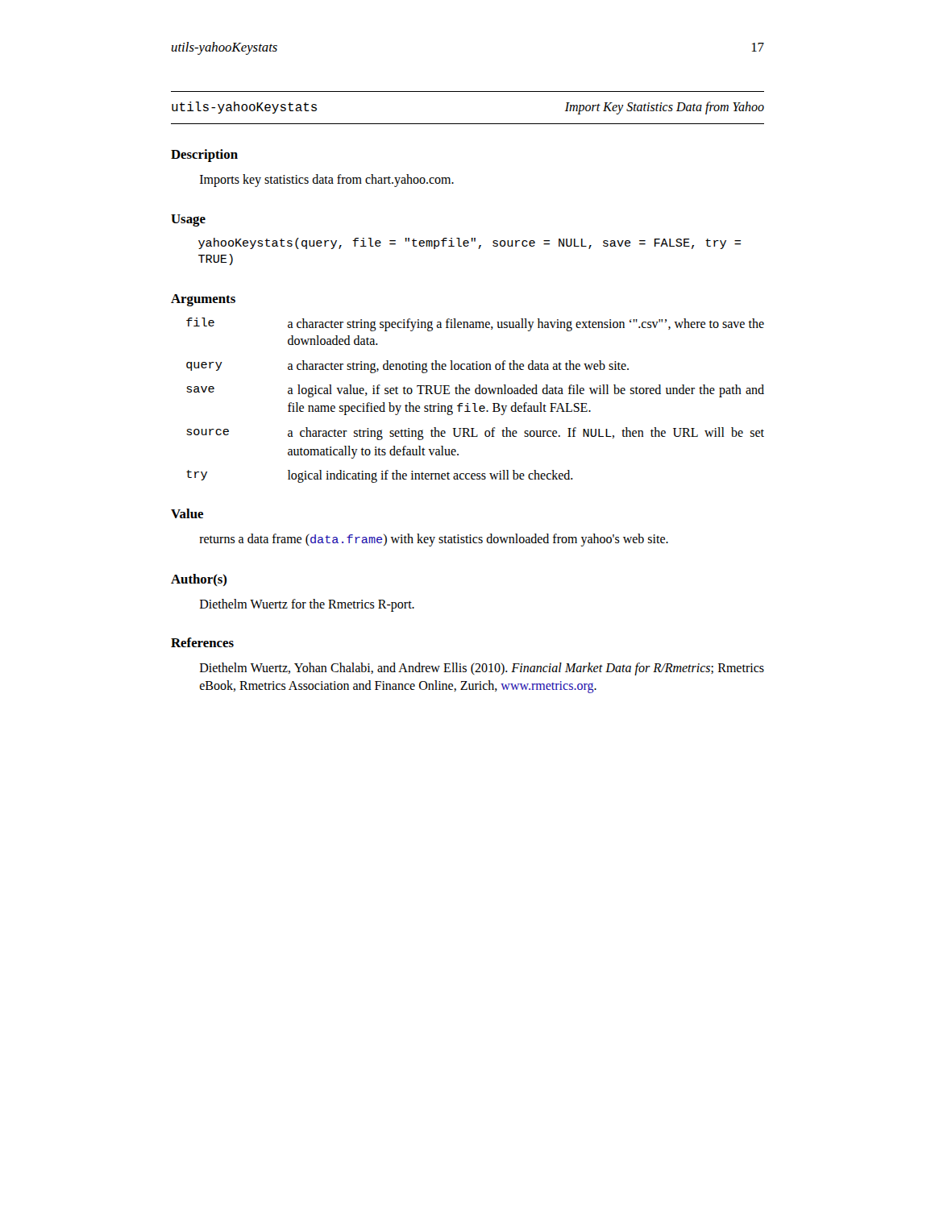utils-yahooKeystats
17
utils-yahooKeystats
Import Key Statistics Data from Yahoo
Description
Imports key statistics data from chart.yahoo.com.
Usage
yahooKeystats(query, file = "tempfile", source = NULL, save = FALSE, try = TRUE)
Arguments
file
a character string specifying a filename, usually having extension ‘".csv"’, where to save the downloaded data.
query
a character string, denoting the location of the data at the web site.
save
a logical value, if set to TRUE the downloaded data file will be stored under the path and file name specified by the string file. By default FALSE.
source
a character string setting the URL of the source. If NULL, then the URL will be set automatically to its default value.
try
logical indicating if the internet access will be checked.
Value
returns a data frame (data.frame) with key statistics downloaded from yahoo's web site.
Author(s)
Diethelm Wuertz for the Rmetrics R-port.
References
Diethelm Wuertz, Yohan Chalabi, and Andrew Ellis (2010). Financial Market Data for R/Rmetrics; Rmetrics eBook, Rmetrics Association and Finance Online, Zurich, www.rmetrics.org.